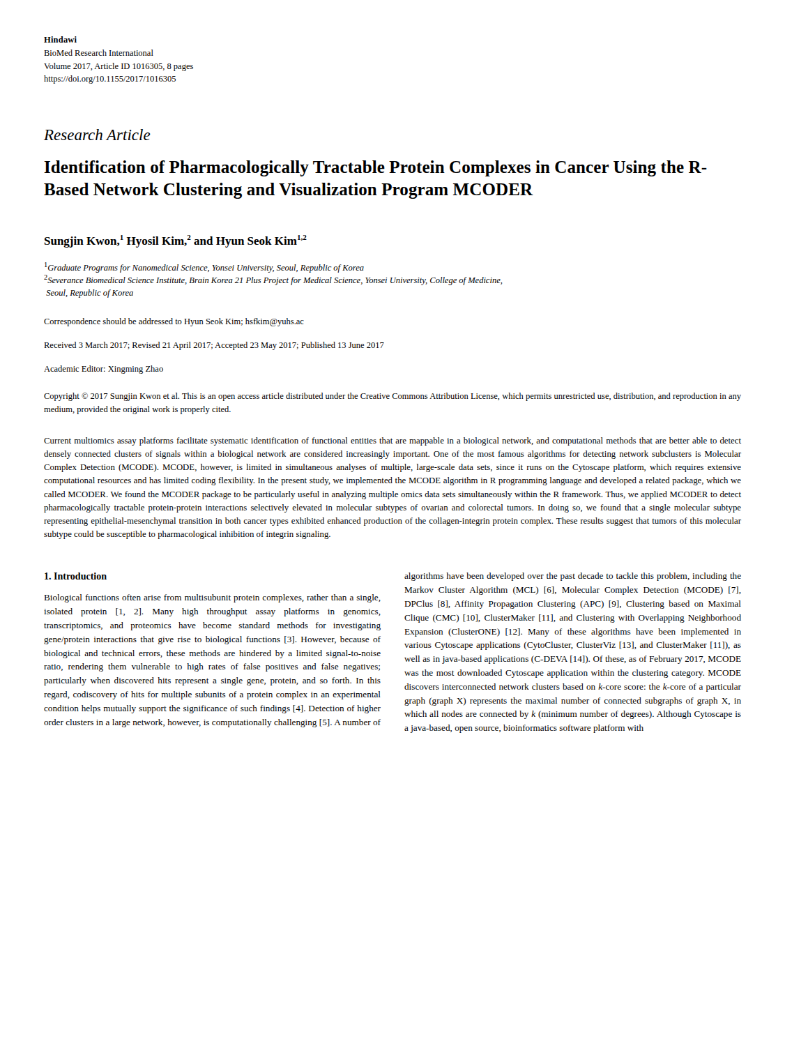Hindawi
BioMed Research International
Volume 2017, Article ID 1016305, 8 pages
https://doi.org/10.1155/2017/1016305
Research Article
Identification of Pharmacologically Tractable Protein Complexes in Cancer Using the R-Based Network Clustering and Visualization Program MCODER
Sungjin Kwon,1 Hyosil Kim,2 and Hyun Seok Kim1,2
1Graduate Programs for Nanomedical Science, Yonsei University, Seoul, Republic of Korea
2Severance Biomedical Science Institute, Brain Korea 21 Plus Project for Medical Science, Yonsei University, College of Medicine,
Seoul, Republic of Korea
Correspondence should be addressed to Hyun Seok Kim; hsfkim@yuhs.ac
Received 3 March 2017; Revised 21 April 2017; Accepted 23 May 2017; Published 13 June 2017
Academic Editor: Xingming Zhao
Copyright © 2017 Sungjin Kwon et al. This is an open access article distributed under the Creative Commons Attribution License, which permits unrestricted use, distribution, and reproduction in any medium, provided the original work is properly cited.
Current multiomics assay platforms facilitate systematic identification of functional entities that are mappable in a biological network, and computational methods that are better able to detect densely connected clusters of signals within a biological network are considered increasingly important. One of the most famous algorithms for detecting network subclusters is Molecular Complex Detection (MCODE). MCODE, however, is limited in simultaneous analyses of multiple, large-scale data sets, since it runs on the Cytoscape platform, which requires extensive computational resources and has limited coding flexibility. In the present study, we implemented the MCODE algorithm in R programming language and developed a related package, which we called MCODER. We found the MCODER package to be particularly useful in analyzing multiple omics data sets simultaneously within the R framework. Thus, we applied MCODER to detect pharmacologically tractable protein-protein interactions selectively elevated in molecular subtypes of ovarian and colorectal tumors. In doing so, we found that a single molecular subtype representing epithelial-mesenchymal transition in both cancer types exhibited enhanced production of the collagen-integrin protein complex. These results suggest that tumors of this molecular subtype could be susceptible to pharmacological inhibition of integrin signaling.
1. Introduction
Biological functions often arise from multisubunit protein complexes, rather than a single, isolated protein [1, 2]. Many high throughput assay platforms in genomics, transcriptomics, and proteomics have become standard methods for investigating gene/protein interactions that give rise to biological functions [3]. However, because of biological and technical errors, these methods are hindered by a limited signal-to-noise ratio, rendering them vulnerable to high rates of false positives and false negatives; particularly when discovered hits represent a single gene, protein, and so forth. In this regard, codiscovery of hits for multiple subunits of a protein complex in an experimental condition helps mutually support the significance of such findings [4]. Detection of higher order clusters in a large network, however, is computationally challenging [5]. A number of algorithms have been developed over the past decade to tackle this problem, including the Markov Cluster Algorithm (MCL) [6], Molecular Complex Detection (MCODE) [7], DPClus [8], Affinity Propagation Clustering (APC) [9], Clustering based on Maximal Clique (CMC) [10], ClusterMaker [11], and Clustering with Overlapping Neighborhood Expansion (ClusterONE) [12]. Many of these algorithms have been implemented in various Cytoscape applications (CytoCluster, ClusterViz [13], and ClusterMaker [11]), as well as in java-based applications (C-DEVA [14]). Of these, as of February 2017, MCODE was the most downloaded Cytoscape application within the clustering category. MCODE discovers interconnected network clusters based on k-core score: the k-core of a particular graph (graph X) represents the maximal number of connected subgraphs of graph X, in which all nodes are connected by k (minimum number of degrees). Although Cytoscape is a java-based, open source, bioinformatics software platform with